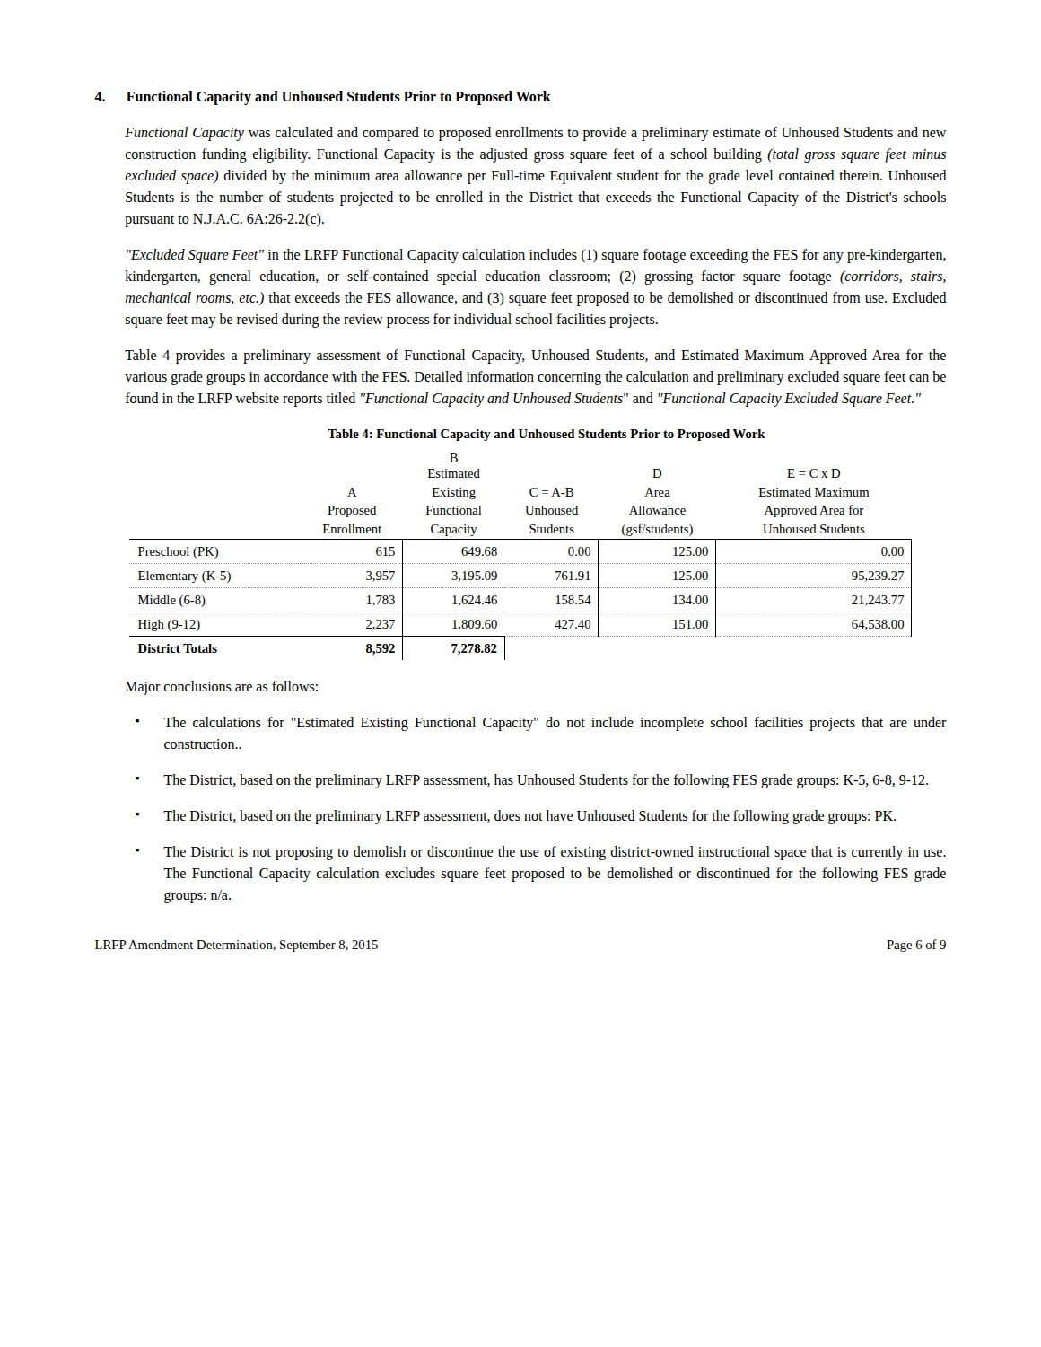4. Functional Capacity and Unhoused Students Prior to Proposed Work
Functional Capacity was calculated and compared to proposed enrollments to provide a preliminary estimate of Unhoused Students and new construction funding eligibility. Functional Capacity is the adjusted gross square feet of a school building (total gross square feet minus excluded space) divided by the minimum area allowance per Full-time Equivalent student for the grade level contained therein. Unhoused Students is the number of students projected to be enrolled in the District that exceeds the Functional Capacity of the District's schools pursuant to N.J.A.C. 6A:26-2.2(c).
"Excluded Square Feet" in the LRFP Functional Capacity calculation includes (1) square footage exceeding the FES for any pre-kindergarten, kindergarten, general education, or self-contained special education classroom; (2) grossing factor square footage (corridors, stairs, mechanical rooms, etc.) that exceeds the FES allowance, and (3) square feet proposed to be demolished or discontinued from use. Excluded square feet may be revised during the review process for individual school facilities projects.
Table 4 provides a preliminary assessment of Functional Capacity, Unhoused Students, and Estimated Maximum Approved Area for the various grade groups in accordance with the FES. Detailed information concerning the calculation and preliminary excluded square feet can be found in the LRFP website reports titled "Functional Capacity and Unhoused Students" and "Functional Capacity Excluded Square Feet."
Table 4: Functional Capacity and Unhoused Students Prior to Proposed Work
| | | B Estimated | | D | E = C x D |
| --- | --- | --- | --- | --- | --- |
| | A | Existing | C = A-B | Area | Estimated Maximum |
| | Proposed | Functional | Unhoused | Allowance | Approved Area for |
| | Enrollment | Capacity | Students | (gsf/students) | Unhoused Students |
| Preschool (PK) | 615 | 649.68 | 0.00 | 125.00 | 0.00 |
| Elementary (K-5) | 3,957 | 3,195.09 | 761.91 | 125.00 | 95,239.27 |
| Middle (6-8) | 1,783 | 1,624.46 | 158.54 | 134.00 | 21,243.77 |
| High (9-12) | 2,237 | 1,809.60 | 427.40 | 151.00 | 64,538.00 |
| District Totals | 8,592 | 7,278.82 | | | |
Major conclusions are as follows:
The calculations for "Estimated Existing Functional Capacity" do not include incomplete school facilities projects that are under construction..
The District, based on the preliminary LRFP assessment, has Unhoused Students for the following FES grade groups: K-5, 6-8, 9-12.
The District, based on the preliminary LRFP assessment, does not have Unhoused Students for the following grade groups: PK.
The District is not proposing to demolish or discontinue the use of existing district-owned instructional space that is currently in use. The Functional Capacity calculation excludes square feet proposed to be demolished or discontinued for the following FES grade groups: n/a.
LRFP Amendment Determination, September 8, 2015 Page 6 of 9